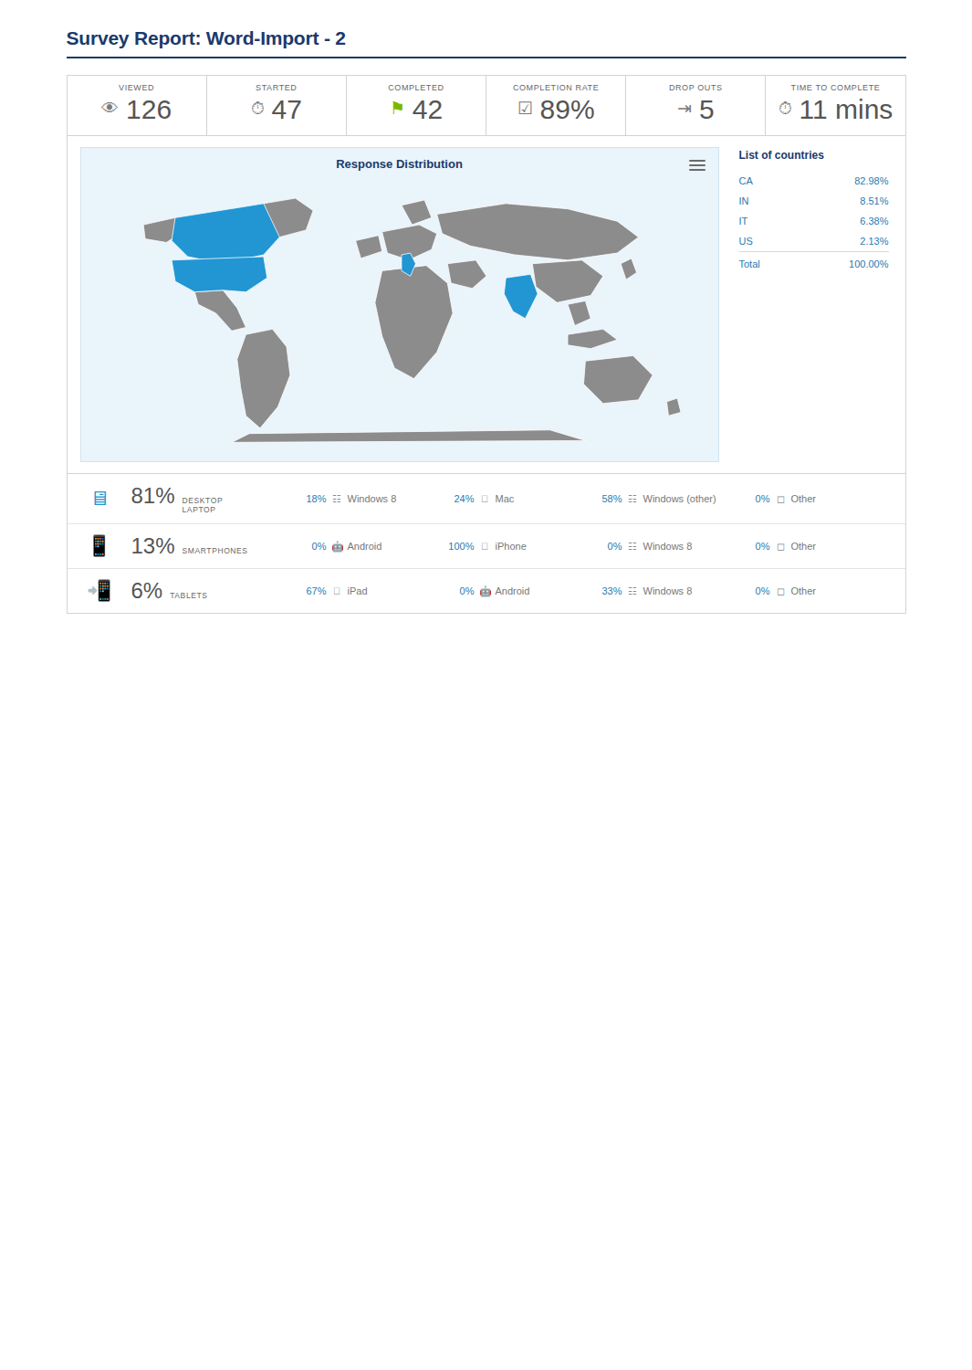Survey Report: Word-Import - 2
Viewed
👁126
Started
⏱47
Completed
⚑42
Completion Rate
☑89%
Drop Outs
⇥5
Time to Complete
⏱11 mins
Response Distribution
List of countries
| CA | 82.98% |
| IN | 8.51% |
| IT | 6.38% |
| US | 2.13% |
| Total | 100.00% |
🖥
81% DESKTOP
LAPTOP
18%☷Windows 8
24%Mac
58%☷Windows (other)
0%◻Other
📱
13% SMARTPHONES
0%🤖Android
100%iPhone
0%☷Windows 8
0%◻Other
📲
6% TABLETS
67%iPad
0%🤖Android
33%☷Windows 8
0%◻Other